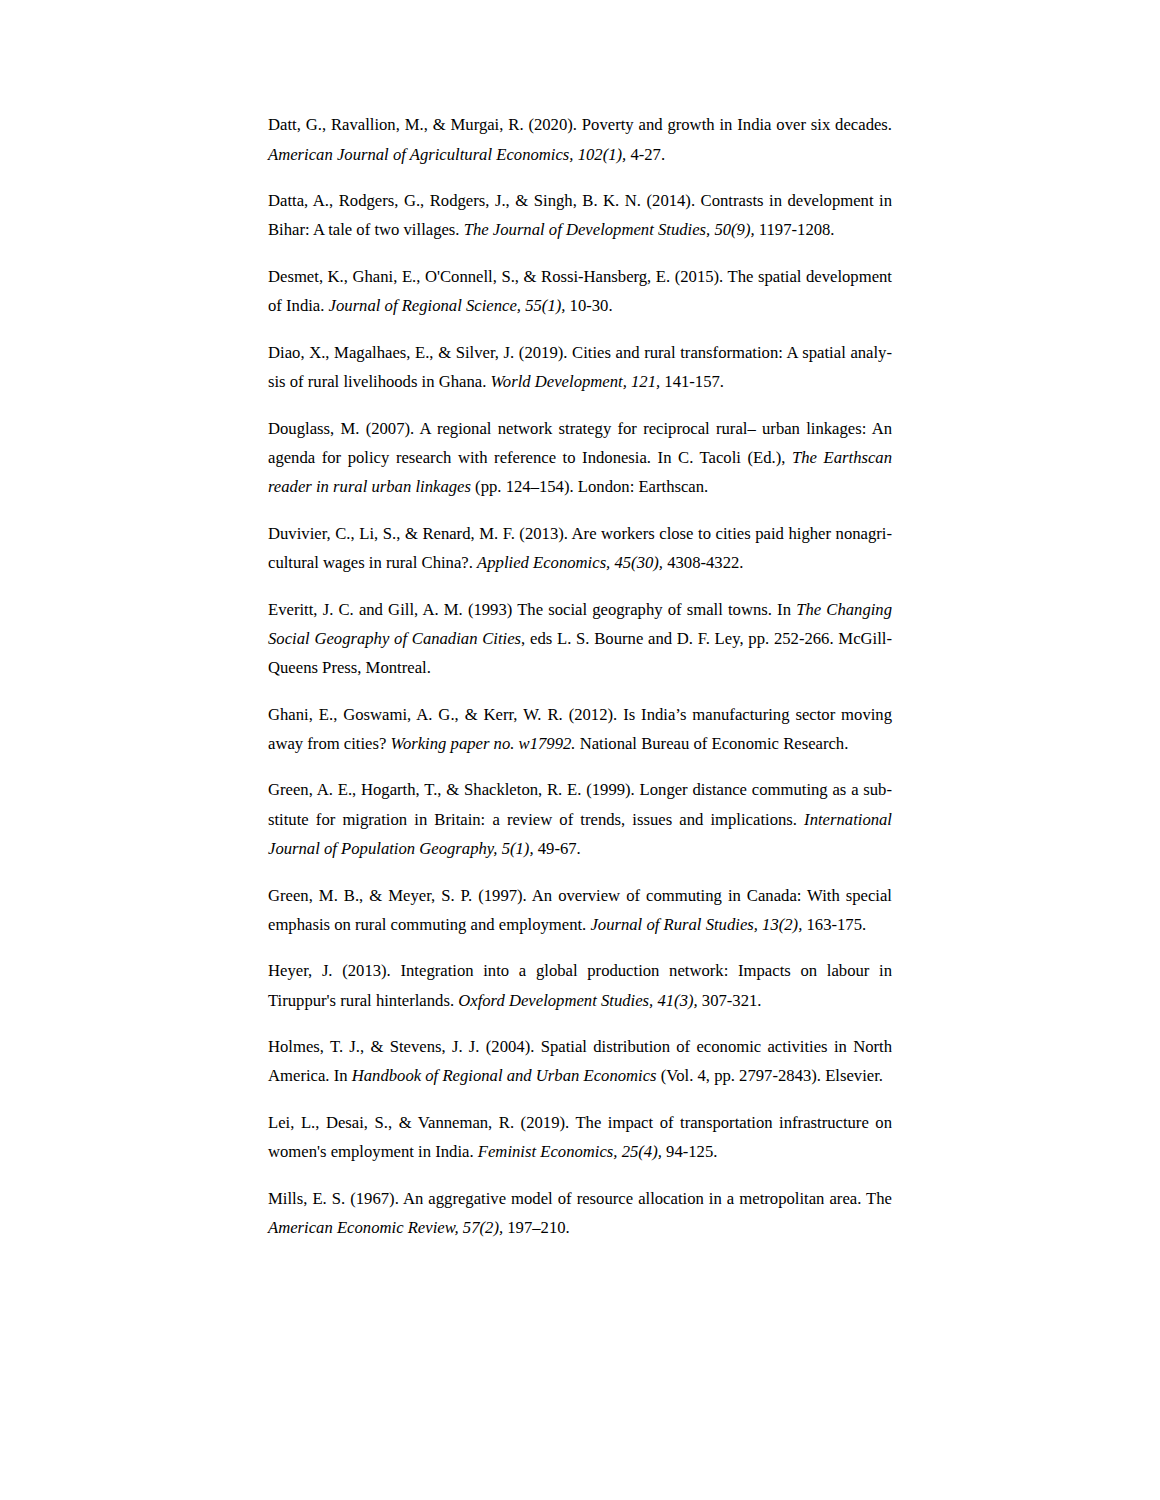Datt, G., Ravallion, M., & Murgai, R. (2020). Poverty and growth in India over six decades. American Journal of Agricultural Economics, 102(1), 4-27.
Datta, A., Rodgers, G., Rodgers, J., & Singh, B. K. N. (2014). Contrasts in development in Bihar: A tale of two villages. The Journal of Development Studies, 50(9), 1197-1208.
Desmet, K., Ghani, E., O'Connell, S., & Rossi‑Hansberg, E. (2015). The spatial development of India. Journal of Regional Science, 55(1), 10-30.
Diao, X., Magalhaes, E., & Silver, J. (2019). Cities and rural transformation: A spatial analysis of rural livelihoods in Ghana. World Development, 121, 141-157.
Douglass, M. (2007). A regional network strategy for reciprocal rural– urban linkages: An agenda for policy research with reference to Indonesia. In C. Tacoli (Ed.), The Earthscan reader in rural urban linkages (pp. 124–154). London: Earthscan.
Duvivier, C., Li, S., & Renard, M. F. (2013). Are workers close to cities paid higher nonagricultural wages in rural China?. Applied Economics, 45(30), 4308-4322.
Everitt, J. C. and Gill, A. M. (1993) The social geography of small towns. In The Changing Social Geography of Canadian Cities, eds L. S. Bourne and D. F. Ley, pp. 252-266. McGill-Queens Press, Montreal.
Ghani, E., Goswami, A. G., & Kerr, W. R. (2012). Is India’s manufacturing sector moving away from cities? Working paper no. w17992. National Bureau of Economic Research.
Green, A. E., Hogarth, T., & Shackleton, R. E. (1999). Longer distance commuting as a substitute for migration in Britain: a review of trends, issues and implications. International Journal of Population Geography, 5(1), 49-67.
Green, M. B., & Meyer, S. P. (1997). An overview of commuting in Canada: With special emphasis on rural commuting and employment. Journal of Rural Studies, 13(2), 163-175.
Heyer, J. (2013). Integration into a global production network: Impacts on labour in Tiruppur's rural hinterlands. Oxford Development Studies, 41(3), 307-321.
Holmes, T. J., & Stevens, J. J. (2004). Spatial distribution of economic activities in North America. In Handbook of Regional and Urban Economics (Vol. 4, pp. 2797-2843). Elsevier.
Lei, L., Desai, S., & Vanneman, R. (2019). The impact of transportation infrastructure on women's employment in India. Feminist Economics, 25(4), 94-125.
Mills, E. S. (1967). An aggregative model of resource allocation in a metropolitan area. The American Economic Review, 57(2), 197–210.